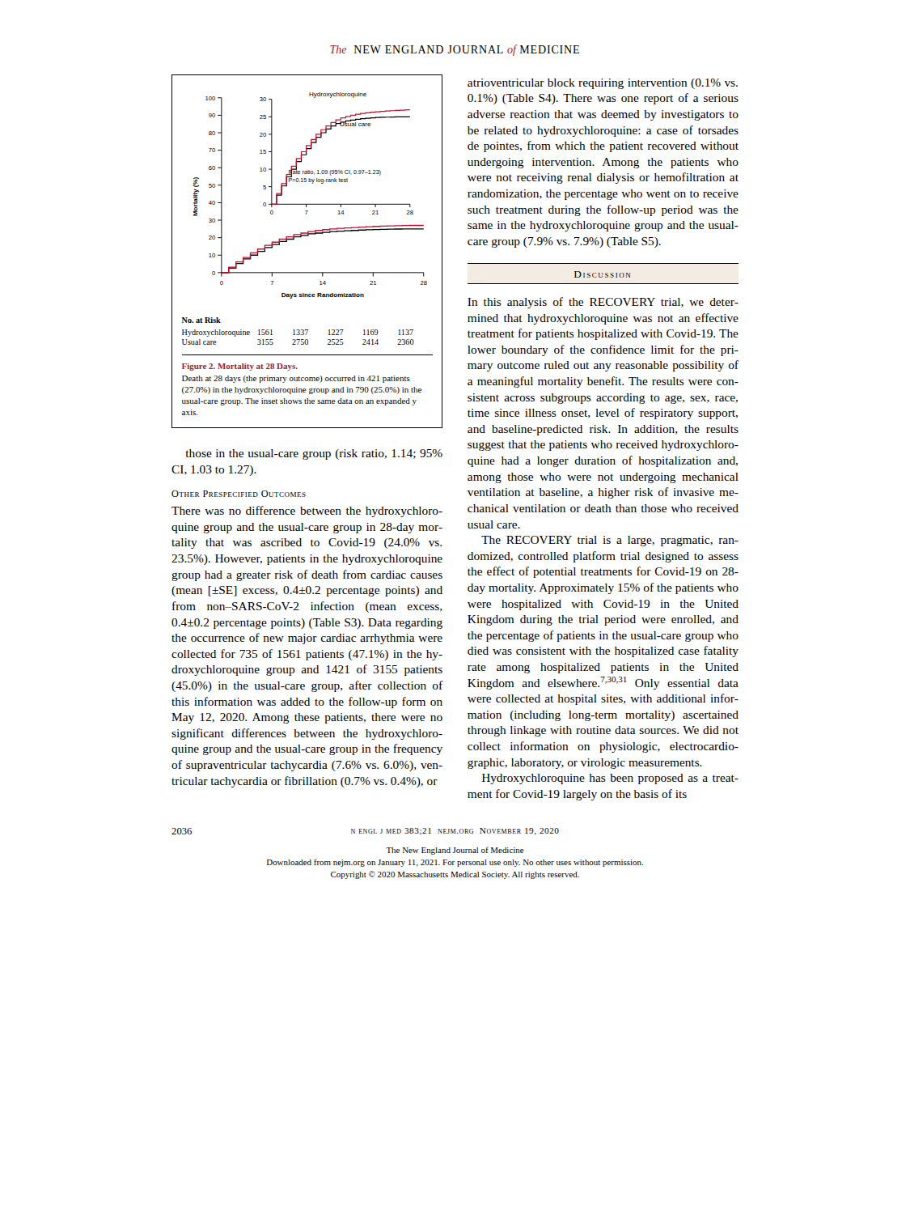The NEW ENGLAND JOURNAL of MEDICINE
0 10 20 30 40 50 60 70 80 90 100 Mortality (%) 0 7 14 21 28 Days since Randomization 0 5 10 15 20 25 30 0 7 14 21 28 Hydroxychloroquine Usual care Rate ratio, 1.09 (95% CI, 0.97–1.23) P=0.15 by log-rank test
No. at Risk
| Hydroxychloroquine | 1561 | 1337 | 1227 | 1169 | 1137 |
| Usual care | 3155 | 2750 | 2525 | 2414 | 2360 |
Figure 2. Mortality at 28 Days.
Death at 28 days (the primary outcome) occurred in 421 patients (27.0%) in the hydroxychloroquine group and in 790 (25.0%) in the usual-care group. The inset shows the same data on an expanded y axis.
those in the usual-care group (risk ratio, 1.14; 95% CI, 1.03 to 1.27).
Other Prespecified Outcomes
There was no difference between the hydroxychloroquine group and the usual-care group in 28-day mortality that was ascribed to Covid-19 (24.0% vs. 23.5%). However, patients in the hydroxychloroquine group had a greater risk of death from cardiac causes (mean [±SE] excess, 0.4±0.2 percentage points) and from non–SARS-CoV-2 infection (mean excess, 0.4±0.2 percentage points) (Table S3). Data regarding the occurrence of new major cardiac arrhythmia were collected for 735 of 1561 patients (47.1%) in the hydroxychloroquine group and 1421 of 3155 patients (45.0%) in the usual-care group, after collection of this information was added to the follow-up form on May 12, 2020. Among these patients, there were no significant differences between the hydroxychloroquine group and the usual-care group in the frequency of supraventricular tachycardia (7.6% vs. 6.0%), ventricular tachycardia or fibrillation (0.7% vs. 0.4%), or
atrioventricular block requiring intervention (0.1% vs. 0.1%) (Table S4). There was one report of a serious adverse reaction that was deemed by investigators to be related to hydroxychloroquine: a case of torsades de pointes, from which the patient recovered without undergoing intervention. Among the patients who were not receiving renal dialysis or hemofiltration at randomization, the percentage who went on to receive such treatment during the follow-up period was the same in the hydroxychloroquine group and the usual-care group (7.9% vs. 7.9%) (Table S5).
Discussion
In this analysis of the RECOVERY trial, we determined that hydroxychloroquine was not an effective treatment for patients hospitalized with Covid-19. The lower boundary of the confidence limit for the primary outcome ruled out any reasonable possibility of a meaningful mortality benefit. The results were consistent across subgroups according to age, sex, race, time since illness onset, level of respiratory support, and baseline-predicted risk. In addition, the results suggest that the patients who received hydroxychloroquine had a longer duration of hospitalization and, among those who were not undergoing mechanical ventilation at baseline, a higher risk of invasive mechanical ventilation or death than those who received usual care.
The RECOVERY trial is a large, pragmatic, randomized, controlled platform trial designed to assess the effect of potential treatments for Covid-19 on 28-day mortality. Approximately 15% of the patients who were hospitalized with Covid-19 in the United Kingdom during the trial period were enrolled, and the percentage of patients in the usual-care group who died was consistent with the hospitalized case fatality rate among hospitalized patients in the United Kingdom and elsewhere.7,30,31 Only essential data were collected at hospital sites, with additional information (including long-term mortality) ascertained through linkage with routine data sources. We did not collect information on physiologic, electrocardiographic, laboratory, or virologic measurements.
Hydroxychloroquine has been proposed as a treatment for Covid-19 largely on the basis of its
2036
n engl j med 383;21 nejm.org November 19, 2020
The New England Journal of Medicine
Downloaded from nejm.org on January 11, 2021. For personal use only. No other uses without permission.
Copyright © 2020 Massachusetts Medical Society. All rights reserved.